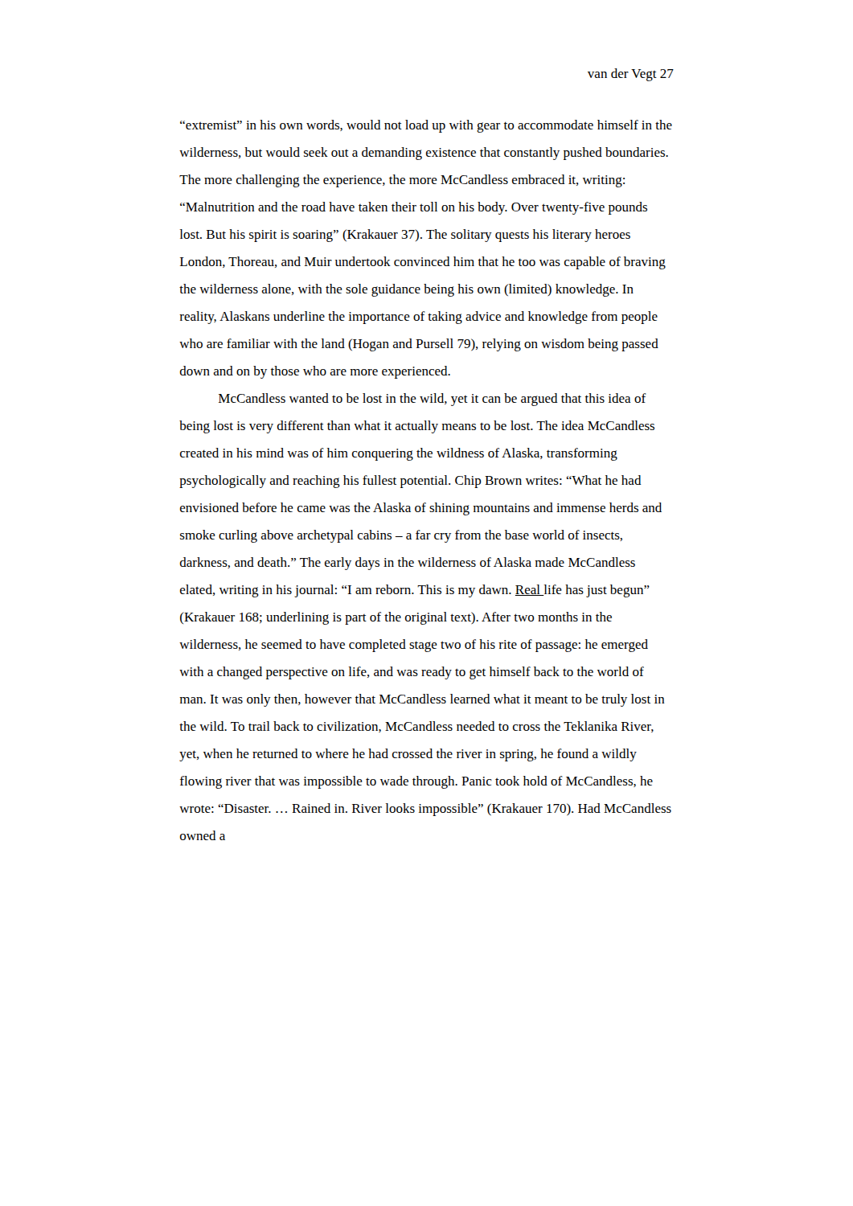van der Vegt 27
“extremist” in his own words, would not load up with gear to accommodate himself in the wilderness, but would seek out a demanding existence that constantly pushed boundaries. The more challenging the experience, the more McCandless embraced it, writing: “Malnutrition and the road have taken their toll on his body. Over twenty-five pounds lost. But his spirit is soaring” (Krakauer 37). The solitary quests his literary heroes London, Thoreau, and Muir undertook convinced him that he too was capable of braving the wilderness alone, with the sole guidance being his own (limited) knowledge. In reality, Alaskans underline the importance of taking advice and knowledge from people who are familiar with the land (Hogan and Pursell 79), relying on wisdom being passed down and on by those who are more experienced.
McCandless wanted to be lost in the wild, yet it can be argued that this idea of being lost is very different than what it actually means to be lost. The idea McCandless created in his mind was of him conquering the wildness of Alaska, transforming psychologically and reaching his fullest potential. Chip Brown writes: “What he had envisioned before he came was the Alaska of shining mountains and immense herds and smoke curling above archetypal cabins – a far cry from the base world of insects, darkness, and death.” The early days in the wilderness of Alaska made McCandless elated, writing in his journal: “I am reborn. This is my dawn. Real life has just begun” (Krakauer 168; underlining is part of the original text). After two months in the wilderness, he seemed to have completed stage two of his rite of passage: he emerged with a changed perspective on life, and was ready to get himself back to the world of man. It was only then, however that McCandless learned what it meant to be truly lost in the wild. To trail back to civilization, McCandless needed to cross the Teklanika River, yet, when he returned to where he had crossed the river in spring, he found a wildly flowing river that was impossible to wade through. Panic took hold of McCandless, he wrote: “Disaster. … Rained in. River looks impossible” (Krakauer 170). Had McCandless owned a